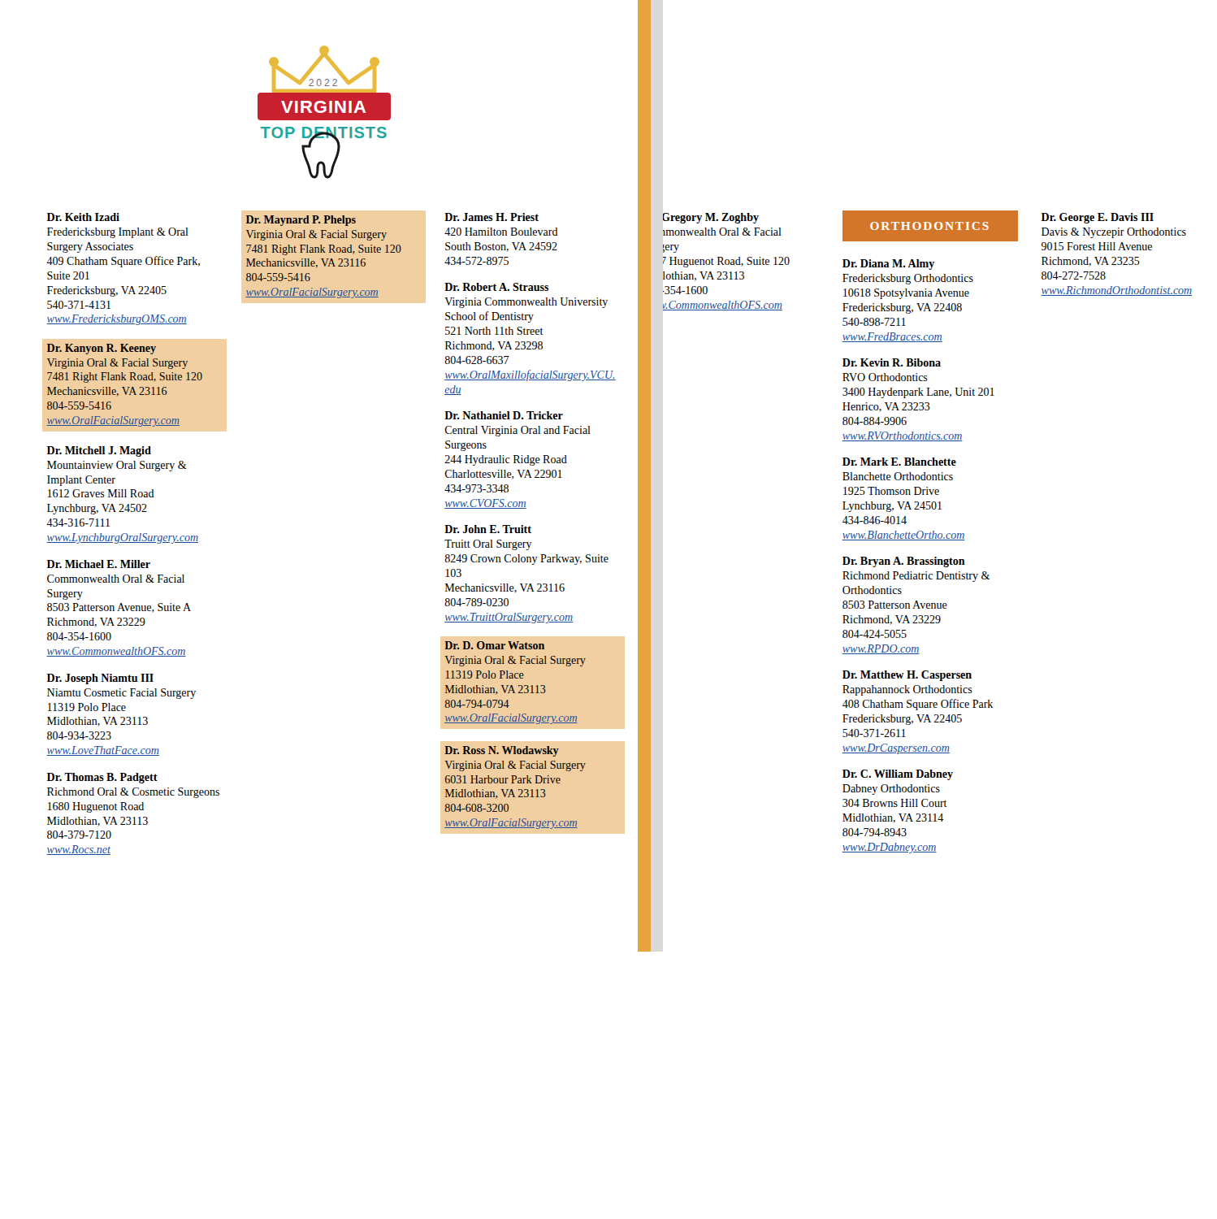2022 VIRGINIA TOP DENTISTS
Dr. Keith Izadi Fredericksburg Implant & Oral Surgery Associates 409 Chatham Square Office Park, Suite 201 Fredericksburg, VA 22405 540-371-4131 www.FredericksburgOMS.com
Dr. Kanyon R. Keeney Virginia Oral & Facial Surgery 7481 Right Flank Road, Suite 120 Mechanicsville, VA 23116 804-559-5416 www.OralFacialSurgery.com
Dr. Mitchell J. Magid Mountainview Oral Surgery & Implant Center 1612 Graves Mill Road Lynchburg, VA 24502 434-316-7111 www.LynchburgOralSurgery.com
Dr. Michael E. Miller Commonwealth Oral & Facial Surgery 8503 Patterson Avenue, Suite A Richmond, VA 23229 804-354-1600 www.CommonwealthOFS.com
Dr. Joseph Niamtu III Niamtu Cosmetic Facial Surgery 11319 Polo Place Midlothian, VA 23113 804-934-3223 www.LoveThatFace.com
Dr. Thomas B. Padgett Richmond Oral & Cosmetic Surgeons 1680 Huguenot Road Midlothian, VA 23113 804-379-7120 www.Rocs.net
Dr. Maynard P. Phelps Virginia Oral & Facial Surgery 7481 Right Flank Road, Suite 120 Mechanicsville, VA 23116 804-559-5416 www.OralFacialSurgery.com
Dr. James H. Priest 420 Hamilton Boulevard South Boston, VA 24592 434-572-8975
Dr. Robert A. Strauss Virginia Commonwealth University School of Dentistry 521 North 11th Street Richmond, VA 23298 804-628-6637 www.OralMaxillofacialSurgery.VCU.edu
Dr. Nathaniel D. Tricker Central Virginia Oral and Facial Surgeons 244 Hydraulic Ridge Road Charlottesville, VA 22901 434-973-3348 www.CVOFS.com
Dr. John E. Truitt Truitt Oral Surgery 8249 Crown Colony Parkway, Suite 103 Mechanicsville, VA 23116 804-789-0230 www.TruittOralSurgery.com
Dr. D. Omar Watson Virginia Oral & Facial Surgery 11319 Polo Place Midlothian, VA 23113 804-794-0794 www.OralFacialSurgery.com
Dr. Ross N. Wlodawsky Virginia Oral & Facial Surgery 6031 Harbour Park Drive Midlothian, VA 23113 804-608-3200 www.OralFacialSurgery.com
Dr. Gregory M. Zoghby Commonwealth Oral & Facial Surgery 1807 Huguenot Road, Suite 120 Midlothian, VA 23113 804-354-1600 www.CommonwealthOFS.com
ORTHODONTICS
Dr. Diana M. Almy Fredericksburg Orthodontics 10618 Spotsylvania Avenue Fredericksburg, VA 22408 540-898-7211 www.FredBraces.com
Dr. Kevin R. Bibona RVO Orthodontics 3400 Haydenpark Lane, Unit 201 Henrico, VA 23233 804-884-9906 www.RVOrthodontics.com
Dr. Mark E. Blanchette Blanchette Orthodontics 1925 Thomson Drive Lynchburg, VA 24501 434-846-4014 www.BlanchetteOrtho.com
Dr. Bryan A. Brassington Richmond Pediatric Dentistry & Orthodontics 8503 Patterson Avenue Richmond, VA 23229 804-424-5055 www.RPDO.com
Dr. Matthew H. Caspersen Rappahannock Orthodontics 408 Chatham Square Office Park Fredericksburg, VA 22405 540-371-2611 www.DrCaspersen.com
Dr. C. William Dabney Dabney Orthodontics 304 Browns Hill Court Midlothian, VA 23114 804-794-8943 www.DrDabney.com
Dr. George E. Davis III Davis & Nyczepir Orthodontics 9015 Forest Hill Avenue Richmond, VA 23235 804-272-7528 www.RichmondOrthodontist.com